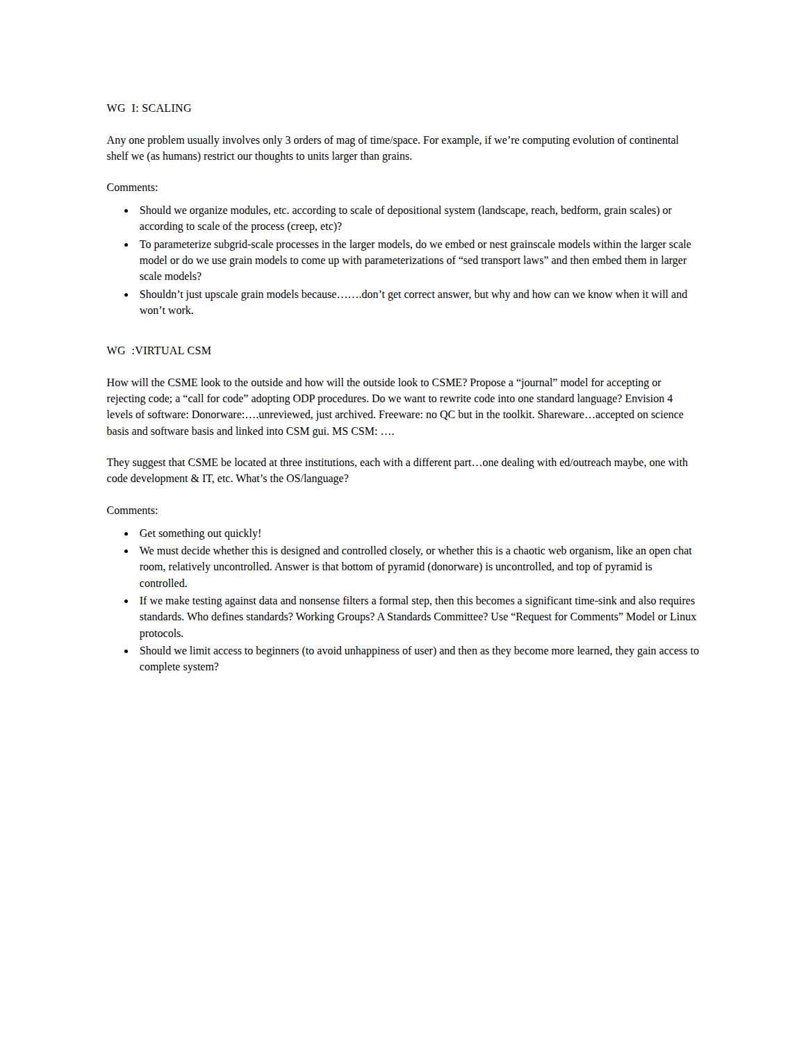WG I: SCALING
Any one problem usually involves only 3 orders of mag of time/space. For example, if we’re computing evolution of continental shelf we (as humans) restrict our thoughts to units larger than grains.
Comments:
Should we organize modules, etc. according to scale of depositional system (landscape, reach, bedform, grain scales) or according to scale of the process (creep, etc)?
To parameterize subgrid-scale processes in the larger models, do we embed or nest grainscale models within the larger scale model or do we use grain models to come up with parameterizations of “sed transport laws” and then embed them in larger scale models?
Shouldn’t just upscale grain models because…….don’t get correct answer, but why and how can we know when it will and won’t work.
WG :VIRTUAL CSM
How will the CSME look to the outside and how will the outside look to CSME? Propose a “journal” model for accepting or rejecting code; a “call for code” adopting ODP procedures. Do we want to rewrite code into one standard language? Envision 4 levels of software: Donorware:….unreviewed, just archived. Freeware: no QC but in the toolkit. Shareware…accepted on science basis and software basis and linked into CSM gui. MS CSM: ….
They suggest that CSME be located at three institutions, each with a different part…one dealing with ed/outreach maybe, one with code development & IT, etc. What’s the OS/language?
Comments:
Get something out quickly!
We must decide whether this is designed and controlled closely, or whether this is a chaotic web organism, like an open chat room, relatively uncontrolled. Answer is that bottom of pyramid (donorware) is uncontrolled, and top of pyramid is controlled.
If we make testing against data and nonsense filters a formal step, then this becomes a significant time-sink and also requires standards. Who defines standards? Working Groups? A Standards Committee? Use “Request for Comments” Model or Linux protocols.
Should we limit access to beginners (to avoid unhappiness of user) and then as they become more learned, they gain access to complete system?